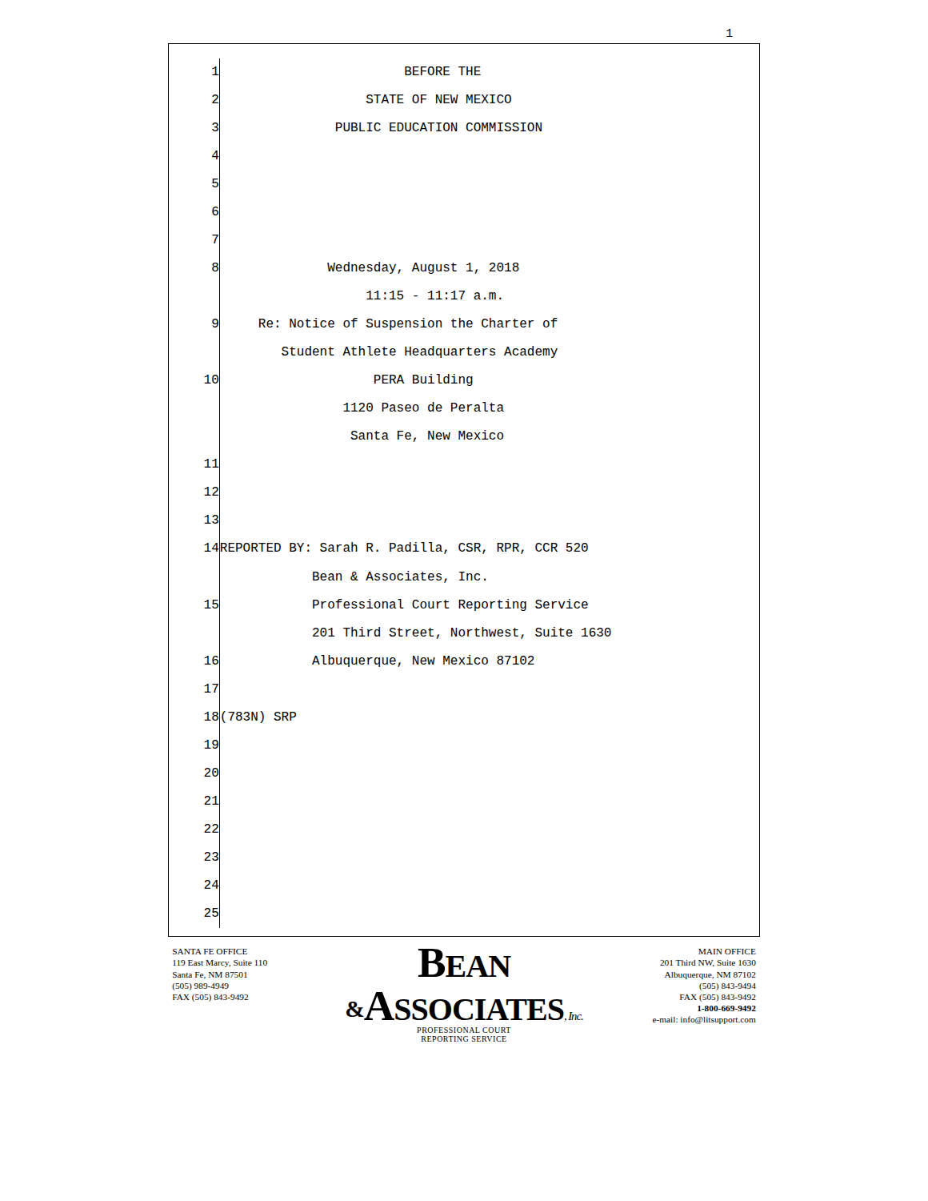1
| 1 | BEFORE THE |
| 2 | STATE OF NEW MEXICO |
| 3 | PUBLIC EDUCATION COMMISSION |
| 4 | |
| 5 | |
| 6 | |
| 7 | |
| 8 | Wednesday, August 1, 2018 11:15 - 11:17 a.m. |
| 9 | Re: Notice of Suspension the Charter of Student Athlete Headquarters Academy |
| 10 | PERA Building 1120 Paseo de Peralta Santa Fe, New Mexico |
| 11 | |
| 12 | |
| 13 | |
| 14 | REPORTED BY: Sarah R. Padilla, CSR, RPR, CCR 520 Bean & Associates, Inc. |
| 15 | Professional Court Reporting Service 201 Third Street, Northwest, Suite 1630 |
| 16 | Albuquerque, New Mexico 87102 |
| 17 | |
| 18 | (783N) SRP |
| 19 | |
| 20 | |
| 21 | |
| 22 | |
| 23 | |
| 24 | |
| 25 | |
SANTA FE OFFICE
119 East Marcy, Suite 110
Santa Fe, NM 87501
(505) 989-4949
FAX (505) 843-9492
BEAN
&ASSOCIATES, Inc.
PROFESSIONAL COURT
REPORTING SERVICE
MAIN OFFICE
201 Third NW, Suite 1630
Albuquerque, NM 87102
(505) 843-9494
FAX (505) 843-9492
1-800-669-9492
e-mail: info@litsupport.com